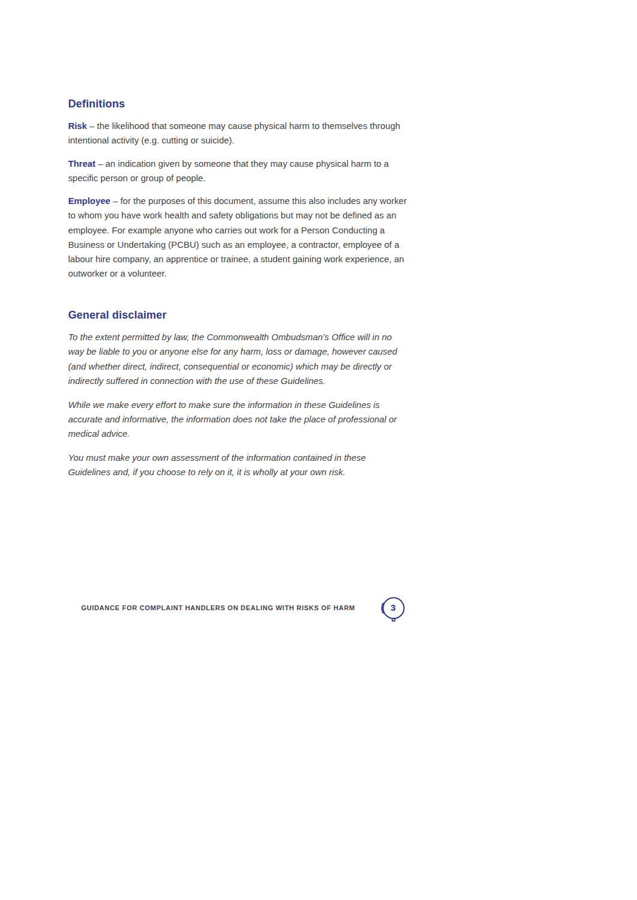Definitions
Risk – the likelihood that someone may cause physical harm to themselves through intentional activity (e.g. cutting or suicide).
Threat – an indication given by someone that they may cause physical harm to a specific person or group of people.
Employee – for the purposes of this document, assume this also includes any worker to whom you have work health and safety obligations but may not be defined as an employee. For example anyone who carries out work for a Person Conducting a Business or Undertaking (PCBU) such as an employee, a contractor, employee of a labour hire company, an apprentice or trainee, a student gaining work experience, an outworker or a volunteer.
General disclaimer
To the extent permitted by law, the Commonwealth Ombudsman’s Office will in no way be liable to you or anyone else for any harm, loss or damage, however caused (and whether direct, indirect, consequential or economic) which may be directly or indirectly suffered in connection with the use of these Guidelines.
While we make every effort to make sure the information in these Guidelines is accurate and informative, the information does not take the place of professional or medical advice.
You must make your own assessment of the information contained in these Guidelines and, if you choose to rely on it, it is wholly at your own risk.
Guidance for complaint handlers on dealing with risks of harm
3